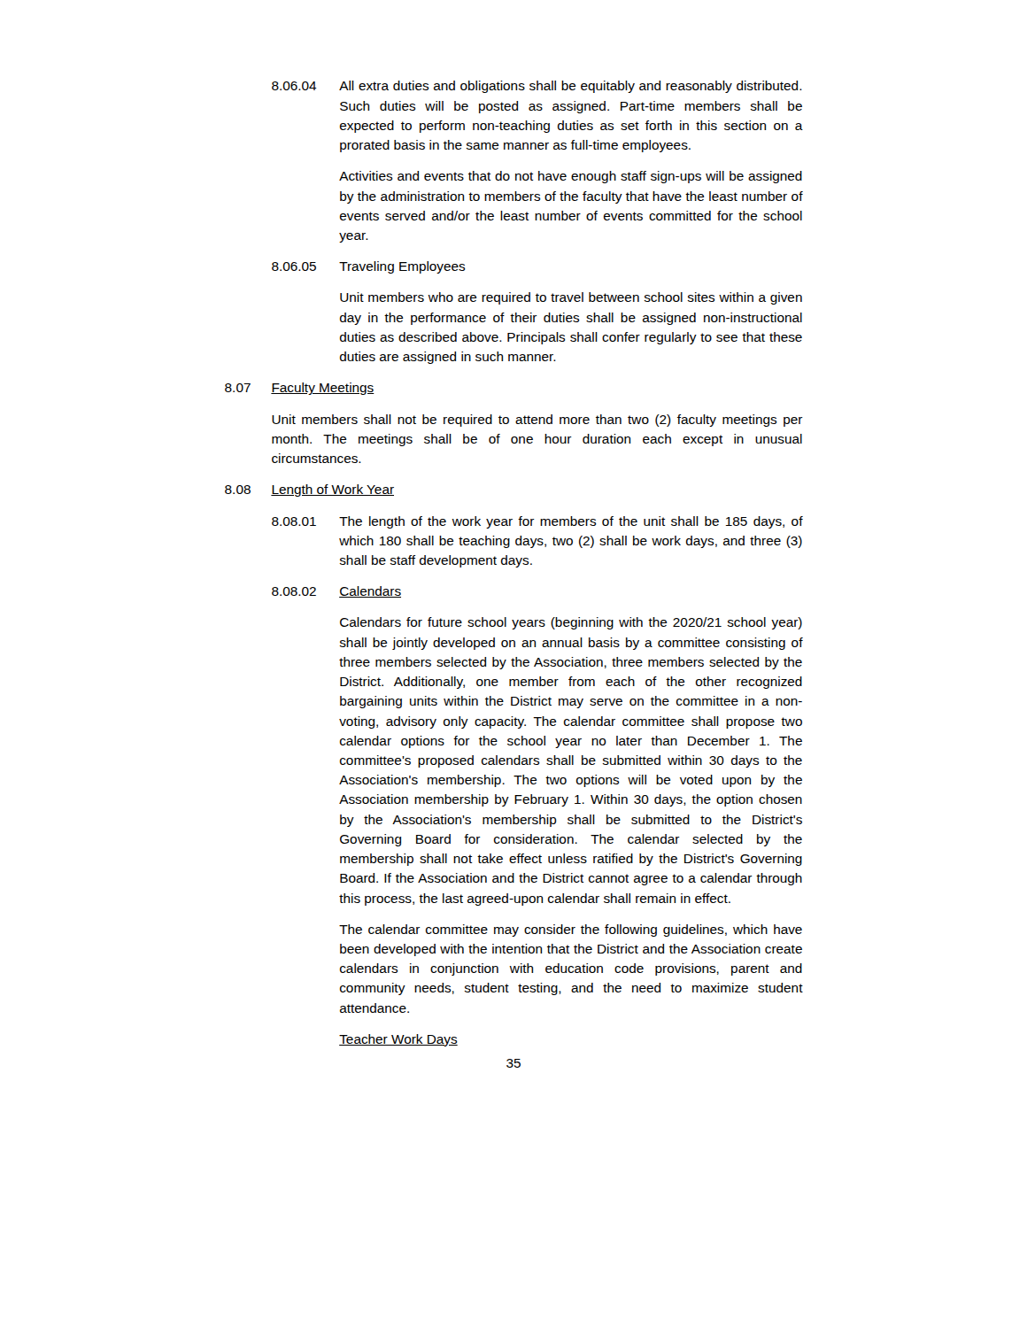8.06.04
All extra duties and obligations shall be equitably and reasonably distributed. Such duties will be posted as assigned. Part-time members shall be expected to perform non-teaching duties as set forth in this section on a prorated basis in the same manner as full-time employees.
Activities and events that do not have enough staff sign-ups will be assigned by the administration to members of the faculty that have the least number of events served and/or the least number of events committed for the school year.
8.06.05
Traveling Employees
Unit members who are required to travel between school sites within a given day in the performance of their duties shall be assigned non-instructional duties as described above. Principals shall confer regularly to see that these duties are assigned in such manner.
8.07
Faculty Meetings
Unit members shall not be required to attend more than two (2) faculty meetings per month. The meetings shall be of one hour duration each except in unusual circumstances.
8.08
Length of Work Year
8.08.01
The length of the work year for members of the unit shall be 185 days, of which 180 shall be teaching days, two (2) shall be work days, and three (3) shall be staff development days.
8.08.02
Calendars
Calendars for future school years (beginning with the 2020/21 school year) shall be jointly developed on an annual basis by a committee consisting of three members selected by the Association, three members selected by the District. Additionally, one member from each of the other recognized bargaining units within the District may serve on the committee in a non-voting, advisory only capacity. The calendar committee shall propose two calendar options for the school year no later than December 1. The committee's proposed calendars shall be submitted within 30 days to the Association's membership. The two options will be voted upon by the Association membership by February 1. Within 30 days, the option chosen by the Association's membership shall be submitted to the District's Governing Board for consideration. The calendar selected by the membership shall not take effect unless ratified by the District's Governing Board. If the Association and the District cannot agree to a calendar through this process, the last agreed-upon calendar shall remain in effect.
The calendar committee may consider the following guidelines, which have been developed with the intention that the District and the Association create calendars in conjunction with education code provisions, parent and community needs, student testing, and the need to maximize student attendance.
Teacher Work Days
35